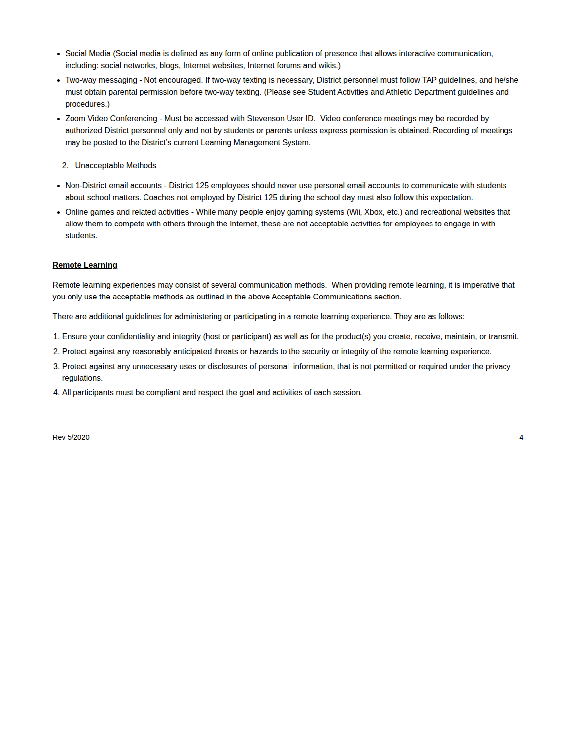Social Media (Social media is defined as any form of online publication of presence that allows interactive communication, including: social networks, blogs, Internet websites, Internet forums and wikis.)
Two-way messaging - Not encouraged. If two-way texting is necessary, District personnel must follow TAP guidelines, and he/she must obtain parental permission before two-way texting. (Please see Student Activities and Athletic Department guidelines and procedures.)
Zoom Video Conferencing - Must be accessed with Stevenson User ID. Video conference meetings may be recorded by authorized District personnel only and not by students or parents unless express permission is obtained. Recording of meetings may be posted to the District’s current Learning Management System.
2. Unacceptable Methods
Non-District email accounts - District 125 employees should never use personal email accounts to communicate with students about school matters. Coaches not employed by District 125 during the school day must also follow this expectation.
Online games and related activities - While many people enjoy gaming systems (Wii, Xbox, etc.) and recreational websites that allow them to compete with others through the Internet, these are not acceptable activities for employees to engage in with students.
Remote Learning
Remote learning experiences may consist of several communication methods. When providing remote learning, it is imperative that you only use the acceptable methods as outlined in the above Acceptable Communications section.
There are additional guidelines for administering or participating in a remote learning experience. They are as follows:
Ensure your confidentiality and integrity (host or participant) as well as for the product(s) you create, receive, maintain, or transmit.
Protect against any reasonably anticipated threats or hazards to the security or integrity of the remote learning experience.
Protect against any unnecessary uses or disclosures of personal information, that is not permitted or required under the privacy regulations.
All participants must be compliant and respect the goal and activities of each session.
Rev 5/2020 4